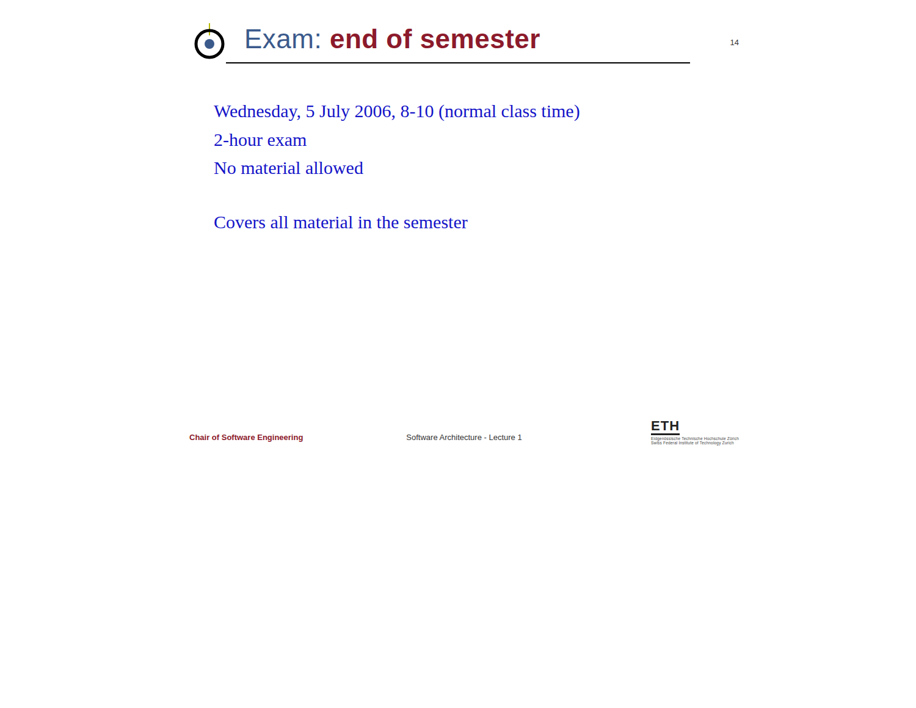Exam: end of semester
14
Wednesday, 5 July 2006, 8-10 (normal class time)
2-hour exam
No material allowed
Covers all material in the semester
Chair of Software Engineering
Software Architecture - Lecture 1
ETH Eidgenössische Technische Hochschule Zürich
Swiss Federal Institute of Technology Zurich